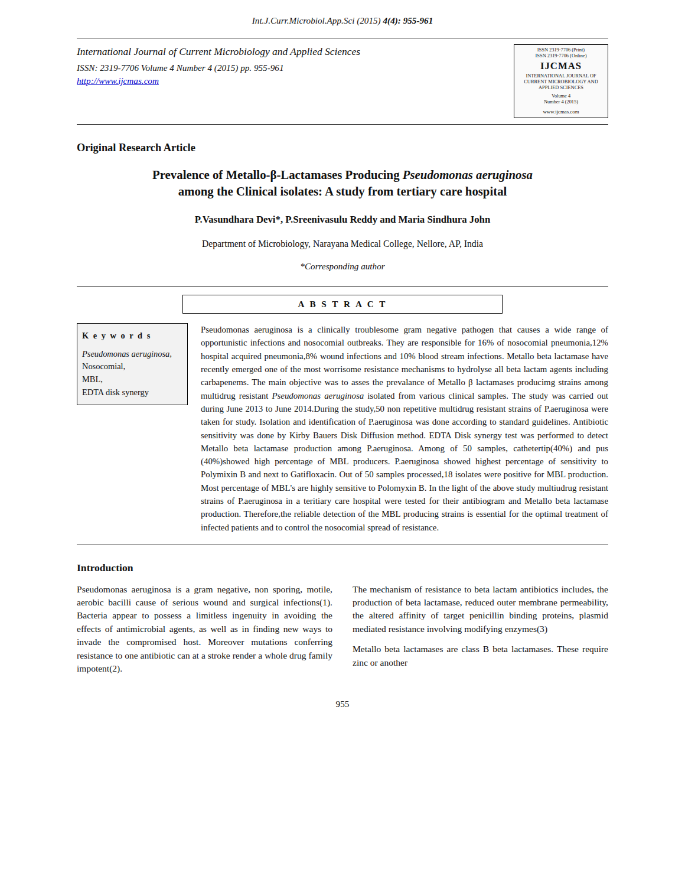Int.J.Curr.Microbiol.App.Sci (2015) 4(4): 955-961
International Journal of Current Microbiology and Applied Sciences
ISSN: 2319-7706 Volume 4 Number 4 (2015) pp. 955-961
http://www.ijcmas.com
ISSN 2319-7706 (Print)
ISSN 2319-7706 (Online) IJCMAS INTERNATIONAL JOURNAL OF
CURRENT MICROBIOLOGY AND
APPLIED SCIENCES Volume 4
Number 4 (2015) www.ijcmas.com
Original Research Article
Prevalence of Metallo-β-Lactamases Producing Pseudomonas aeruginosa
among the Clinical isolates: A study from tertiary care hospital
P.Vasundhara Devi*, P.Sreenivasulu Reddy and Maria Sindhura John
Department of Microbiology, Narayana Medical College, Nellore, AP, India
*Corresponding author
A B S T R A C T
K e y w o r d s
Pseudomonas aeruginosa,
Nosocomial,
MBL,
EDTA disk synergy
Pseudomonas aeruginosa is a clinically troublesome gram negative pathogen that causes a wide range of opportunistic infections and nosocomial outbreaks. They are responsible for 16% of nosocomial pneumonia,12% hospital acquired pneumonia,8% wound infections and 10% blood stream infections. Metallo beta lactamase have recently emerged one of the most worrisome resistance mechanisms to hydrolyse all beta lactam agents including carbapenems. The main objective was to asses the prevalance of Metallo β lactamases producimg strains among multidrug resistant Pseudomonas aeruginosa isolated from various clinical samples. The study was carried out during June 2013 to June 2014.During the study,50 non repetitive multidrug resistant strains of P.aeruginosa were taken for study. Isolation and identification of P.aeruginosa was done according to standard guidelines. Antibiotic sensitivity was done by Kirby Bauers Disk Diffusion method. EDTA Disk synergy test was performed to detect Metallo beta lactamase production among P.aeruginosa. Among of 50 samples, cathetertip(40%) and pus (40%)showed high percentage of MBL producers. P.aeruginosa showed highest percentage of sensitivity to Polymixin B and next to Gatifloxacin. Out of 50 samples processed,18 isolates were positive for MBL production. Most percentage of MBL's are highly sensitive to Polomyxin B. In the light of the above study multiudrug resistant strains of P.aeruginosa in a teritiary care hospital were tested for their antibiogram and Metallo beta lactamase production. Therefore,the reliable detection of the MBL producing strains is essential for the optimal treatment of infected patients and to control the nosocomial spread of resistance.
Introduction
Pseudomonas aeruginosa is a gram negative, non sporing, motile, aerobic bacilli cause of serious wound and surgical infections(1). Bacteria appear to possess a limitless ingenuity in avoiding the effects of antimicrobial agents, as well as in finding new ways to invade the compromised host. Moreover mutations conferring resistance to one antibiotic can at a stroke render a whole drug family impotent(2).
The mechanism of resistance to beta lactam antibiotics includes, the production of beta lactamase, reduced outer membrane permeability, the altered affinity of target penicillin binding proteins, plasmid mediated resistance involving modifying enzymes(3)
Metallo beta lactamases are class B beta lactamases. These require zinc or another
955